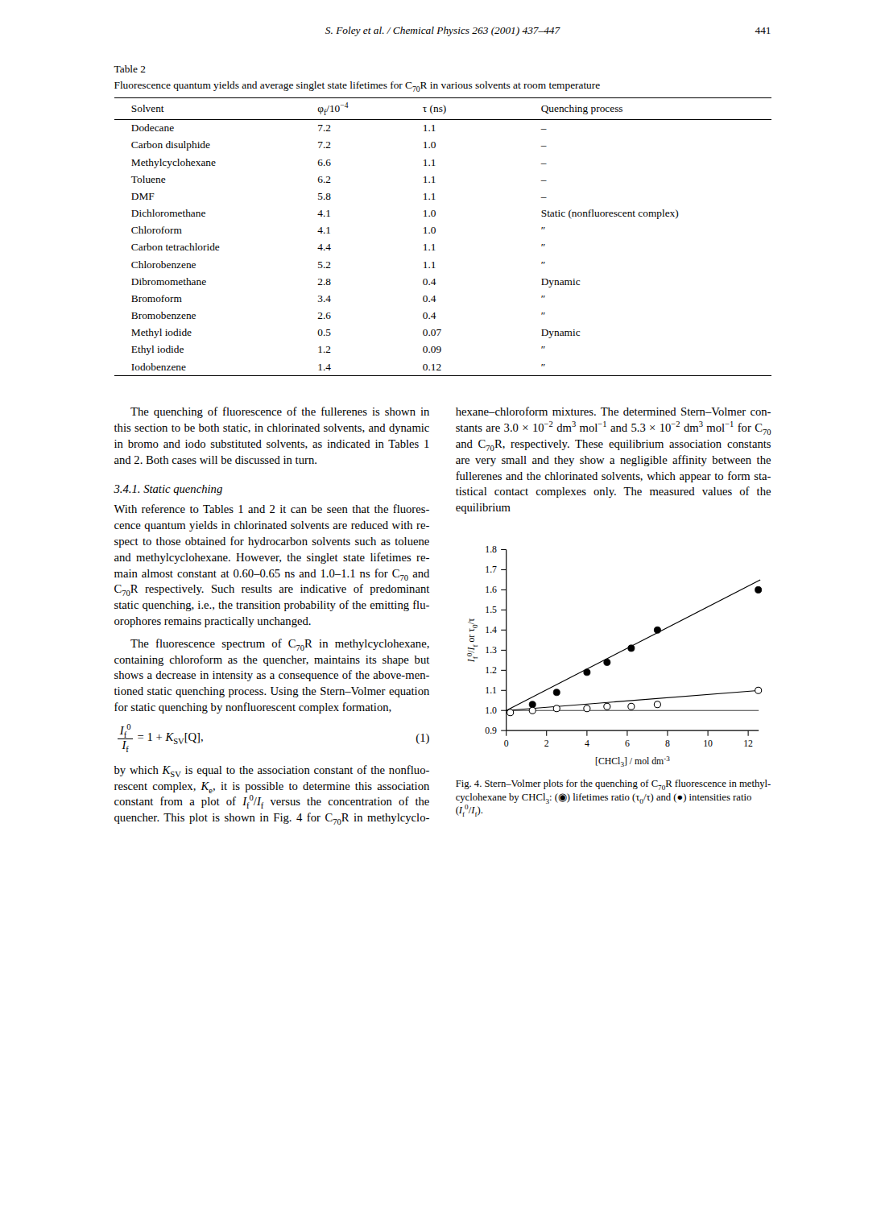S. Foley et al. / Chemical Physics 263 (2001) 437–447 441
Table 2
Fluorescence quantum yields and average singlet state lifetimes for C70R in various solvents at room temperature
| Solvent | φ f /10 −4 | τ (ns) | Quenching process |
| --- | --- | --- | --- |
| Dodecane | 7.2 | 1.1 | – |
| Carbon disulphide | 7.2 | 1.0 | – |
| Methylcyclohexane | 6.6 | 1.1 | – |
| Toluene | 6.2 | 1.1 | – |
| DMF | 5.8 | 1.1 | – |
| Dichloromethane | 4.1 | 1.0 | Static (nonfluorescent complex) |
| Chloroform | 4.1 | 1.0 | ″ |
| Carbon tetrachloride | 4.4 | 1.1 | ″ |
| Chlorobenzene | 5.2 | 1.1 | ″ |
| Dibromomethane | 2.8 | 0.4 | Dynamic |
| Bromoform | 3.4 | 0.4 | ″ |
| Bromobenzene | 2.6 | 0.4 | ″ |
| Methyl iodide | 0.5 | 0.07 | Dynamic |
| Ethyl iodide | 1.2 | 0.09 | ″ |
| Iodobenzene | 1.4 | 0.12 | ″ |
The quenching of fluorescence of the fullerenes is shown in this section to be both static, in chlorinated solvents, and dynamic in bromo and iodo substituted solvents, as indicated in Tables 1 and 2. Both cases will be discussed in turn.
3.4.1. Static quenching
With reference to Tables 1 and 2 it can be seen that the fluorescence quantum yields in chlorinated solvents are reduced with respect to those obtained for hydrocarbon solvents such as toluene and methylcyclohexane. However, the singlet state lifetimes remain almost constant at 0.60–0.65 ns and 1.0–1.1 ns for C70 and C70R respectively. Such results are indicative of predominant static quenching, i.e., the transition probability of the emitting fluorophores remains practically unchanged.
The fluorescence spectrum of C70R in methylcyclohexane, containing chloroform as the quencher, maintains its shape but shows a decrease in intensity as a consequence of the above-mentioned static quenching process. Using the Stern–Volmer equation for static quenching by nonfluorescent complex formation,
If0 If = 1 + KSV[Q], (1)
by which KSV is equal to the association constant of the nonfluorescent complex, Ke, it is possible to determine this association constant from a plot of If0/If versus the concentration of the quencher. This plot is shown in Fig. 4 for C70R in methylcyclohexane–chloroform mixtures. The determined Stern–Volmer constants are 3.0 × 10−2 dm3 mol−1 and 5.3 × 10−2 dm3 mol−1 for C70 and C70R, respectively. These equilibrium association constants are very small and they show a negligible affinity between the fullerenes and the chlorinated solvents, which appear to form statistical contact complexes only. The measured values of the equilibrium
1.8 1.7 1.6 1.5 1.4 1.3 1.2 1.1 1.0 0.9 0 2 4 6 8 10 12 [CHCl3] / mol dm-3 If0/If or τ0/τ
Fig. 4. Stern–Volmer plots for the quenching of C70R fluorescence in methylcyclohexane by CHCl3: (◉) lifetimes ratio (τ0/τ) and (●) intensities ratio (If0/If).